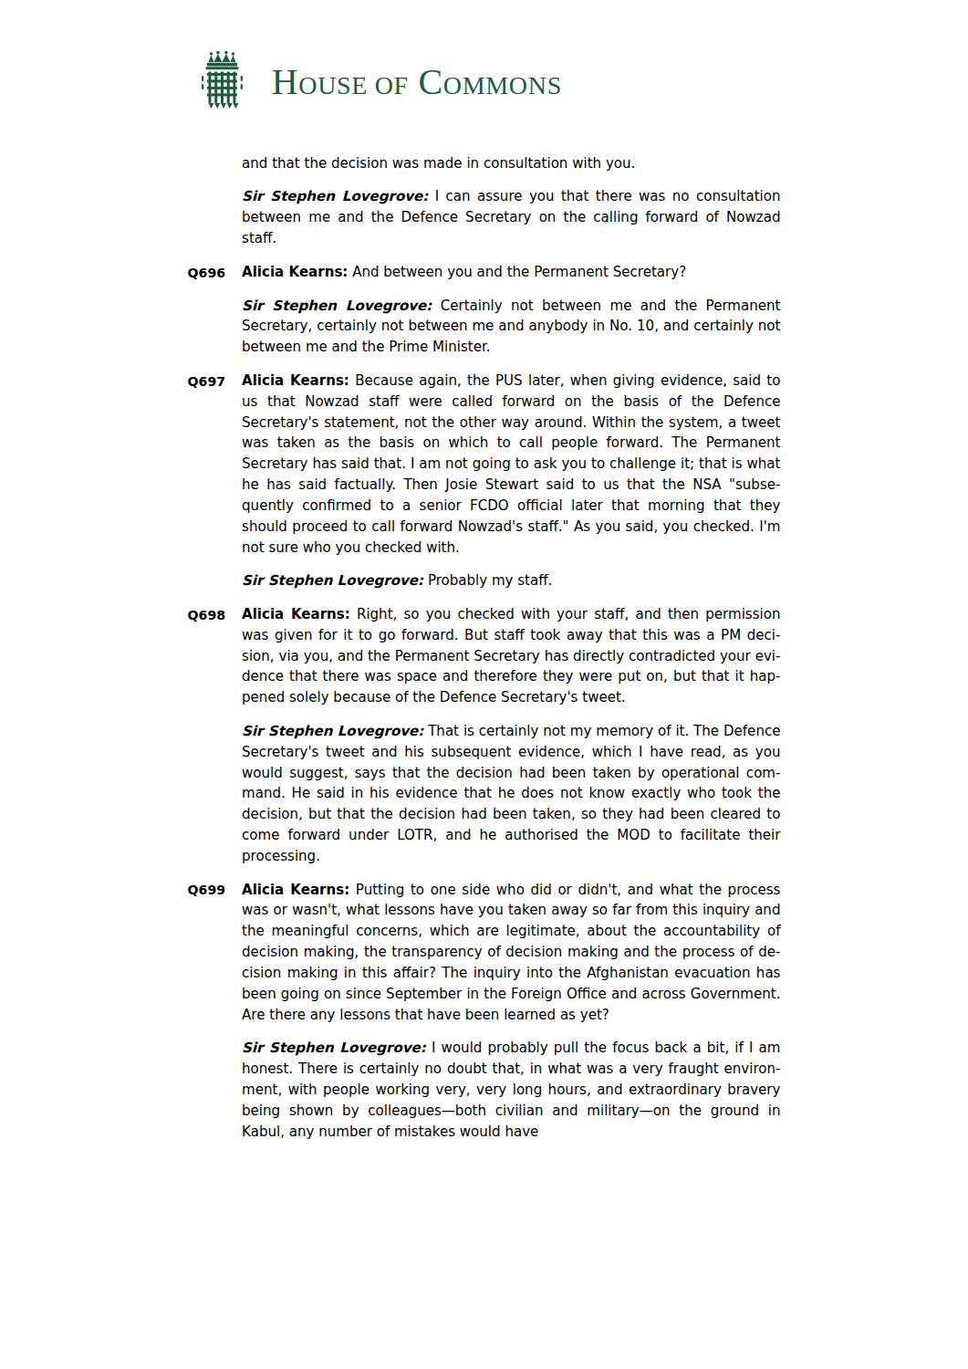HOUSE OF COMMONS
and that the decision was made in consultation with you.
Sir Stephen Lovegrove: I can assure you that there was no consultation between me and the Defence Secretary on the calling forward of Nowzad staff.
Q696
Alicia Kearns: And between you and the Permanent Secretary?
Sir Stephen Lovegrove: Certainly not between me and the Permanent Secretary, certainly not between me and anybody in No. 10, and certainly not between me and the Prime Minister.
Q697
Alicia Kearns: Because again, the PUS later, when giving evidence, said to us that Nowzad staff were called forward on the basis of the Defence Secretary's statement, not the other way around. Within the system, a tweet was taken as the basis on which to call people forward. The Permanent Secretary has said that. I am not going to ask you to challenge it; that is what he has said factually. Then Josie Stewart said to us that the NSA "subsequently confirmed to a senior FCDO official later that morning that they should proceed to call forward Nowzad's staff." As you said, you checked. I'm not sure who you checked with.
Sir Stephen Lovegrove: Probably my staff.
Q698
Alicia Kearns: Right, so you checked with your staff, and then permission was given for it to go forward. But staff took away that this was a PM decision, via you, and the Permanent Secretary has directly contradicted your evidence that there was space and therefore they were put on, but that it happened solely because of the Defence Secretary's tweet.
Sir Stephen Lovegrove: That is certainly not my memory of it. The Defence Secretary's tweet and his subsequent evidence, which I have read, as you would suggest, says that the decision had been taken by operational command. He said in his evidence that he does not know exactly who took the decision, but that the decision had been taken, so they had been cleared to come forward under LOTR, and he authorised the MOD to facilitate their processing.
Q699
Alicia Kearns: Putting to one side who did or didn't, and what the process was or wasn't, what lessons have you taken away so far from this inquiry and the meaningful concerns, which are legitimate, about the accountability of decision making, the transparency of decision making and the process of decision making in this affair? The inquiry into the Afghanistan evacuation has been going on since September in the Foreign Office and across Government. Are there any lessons that have been learned as yet?
Sir Stephen Lovegrove: I would probably pull the focus back a bit, if I am honest. There is certainly no doubt that, in what was a very fraught environment, with people working very, very long hours, and extraordinary bravery being shown by colleagues—both civilian and military—on the ground in Kabul, any number of mistakes would have